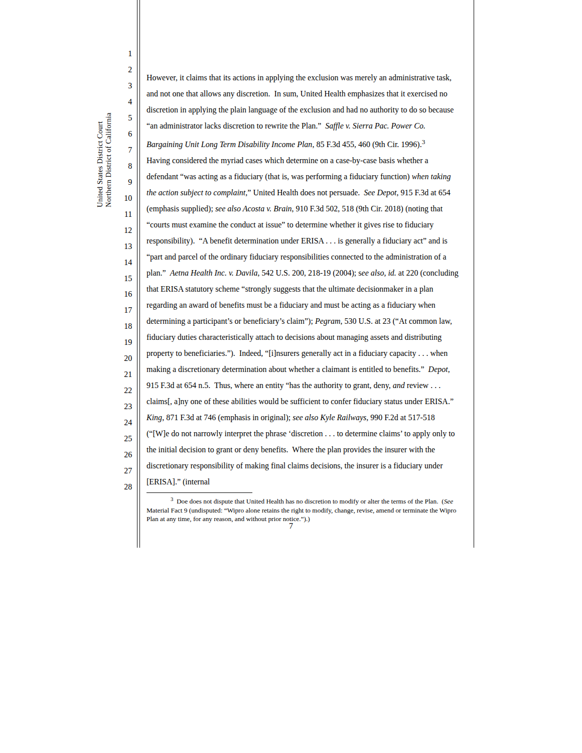1
2
3
4
5
6
7
8
9
10
11
12
13
14
15
16
17
18
19
20
21
22
23
24
25
26
27
28
United States District Court
Northern District of California
However, it claims that its actions in applying the exclusion was merely an administrative task, and not one that allows any discretion. In sum, United Health emphasizes that it exercised no discretion in applying the plain language of the exclusion and had no authority to do so because “an administrator lacks discretion to rewrite the Plan.” Saffle v. Sierra Pac. Power Co. Bargaining Unit Long Term Disability Income Plan, 85 F.3d 455, 460 (9th Cir. 1996).3
Having considered the myriad cases which determine on a case-by-case basis whether a defendant “was acting as a fiduciary (that is, was performing a fiduciary function) when taking the action subject to complaint,” United Health does not persuade. See Depot, 915 F.3d at 654 (emphasis supplied); see also Acosta v. Brain, 910 F.3d 502, 518 (9th Cir. 2018) (noting that “courts must examine the conduct at issue” to determine whether it gives rise to fiduciary responsibility). “A benefit determination under ERISA . . . is generally a fiduciary act” and is “part and parcel of the ordinary fiduciary responsibilities connected to the administration of a plan.” Aetna Health Inc. v. Davila, 542 U.S. 200, 218-19 (2004); see also, id. at 220 (concluding that ERISA statutory scheme “strongly suggests that the ultimate decisionmaker in a plan regarding an award of benefits must be a fiduciary and must be acting as a fiduciary when determining a participant’s or beneficiary’s claim”); Pegram, 530 U.S. at 23 (“At common law, fiduciary duties characteristically attach to decisions about managing assets and distributing property to beneficiaries.”). Indeed, “[i]nsurers generally act in a fiduciary capacity . . . when making a discretionary determination about whether a claimant is entitled to benefits.” Depot, 915 F.3d at 654 n.5. Thus, where an entity “has the authority to grant, deny, and review . . . claims[, a]ny one of these abilities would be sufficient to confer fiduciary status under ERISA.” King, 871 F.3d at 746 (emphasis in original); see also Kyle Railways, 990 F.2d at 517-518 (“[W]e do not narrowly interpret the phrase ‘discretion . . . to determine claims’ to apply only to the initial decision to grant or deny benefits. Where the plan provides the insurer with the discretionary responsibility of making final claims decisions, the insurer is a fiduciary under [ERISA].” (internal
3 Doe does not dispute that United Health has no discretion to modify or alter the terms of the Plan. (See Material Fact 9 (undisputed: “Wipro alone retains the right to modify, change, revise, amend or terminate the Wipro Plan at any time, for any reason, and without prior notice.”).)
7